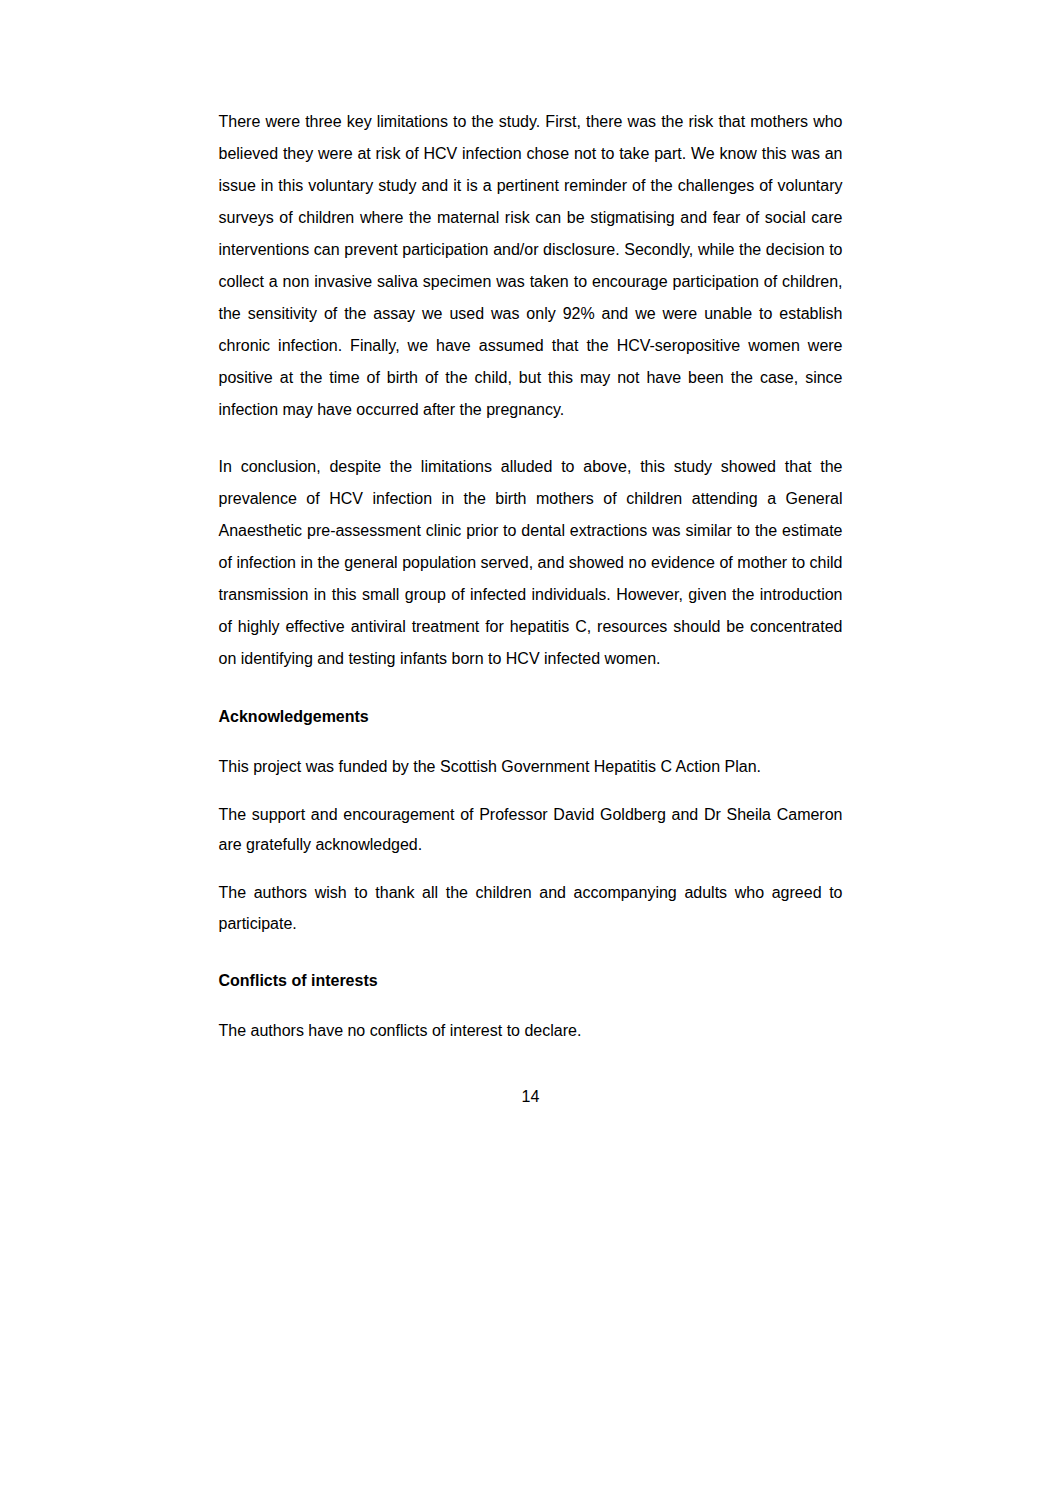There were three key limitations to the study. First, there was the risk that mothers who believed they were at risk of HCV infection chose not to take part. We know this was an issue in this voluntary study and it is a pertinent reminder of the challenges of voluntary surveys of children where the maternal risk can be stigmatising and fear of social care interventions can prevent participation and/or disclosure. Secondly, while the decision to collect a non invasive saliva specimen was taken to encourage participation of children, the sensitivity of the assay we used was only 92% and we were unable to establish chronic infection. Finally, we have assumed that the HCV-seropositive women were positive at the time of birth of the child, but this may not have been the case, since infection may have occurred after the pregnancy.
In conclusion, despite the limitations alluded to above, this study showed that the prevalence of HCV infection in the birth mothers of children attending a General Anaesthetic pre-assessment clinic prior to dental extractions was similar to the estimate of infection in the general population served, and showed no evidence of mother to child transmission in this small group of infected individuals. However, given the introduction of highly effective antiviral treatment for hepatitis C, resources should be concentrated on identifying and testing infants born to HCV infected women.
Acknowledgements
This project was funded by the Scottish Government Hepatitis C Action Plan.
The support and encouragement of Professor David Goldberg and Dr Sheila Cameron are gratefully acknowledged.
The authors wish to thank all the children and accompanying adults who agreed to participate.
Conflicts of interests
The authors have no conflicts of interest to declare.
14